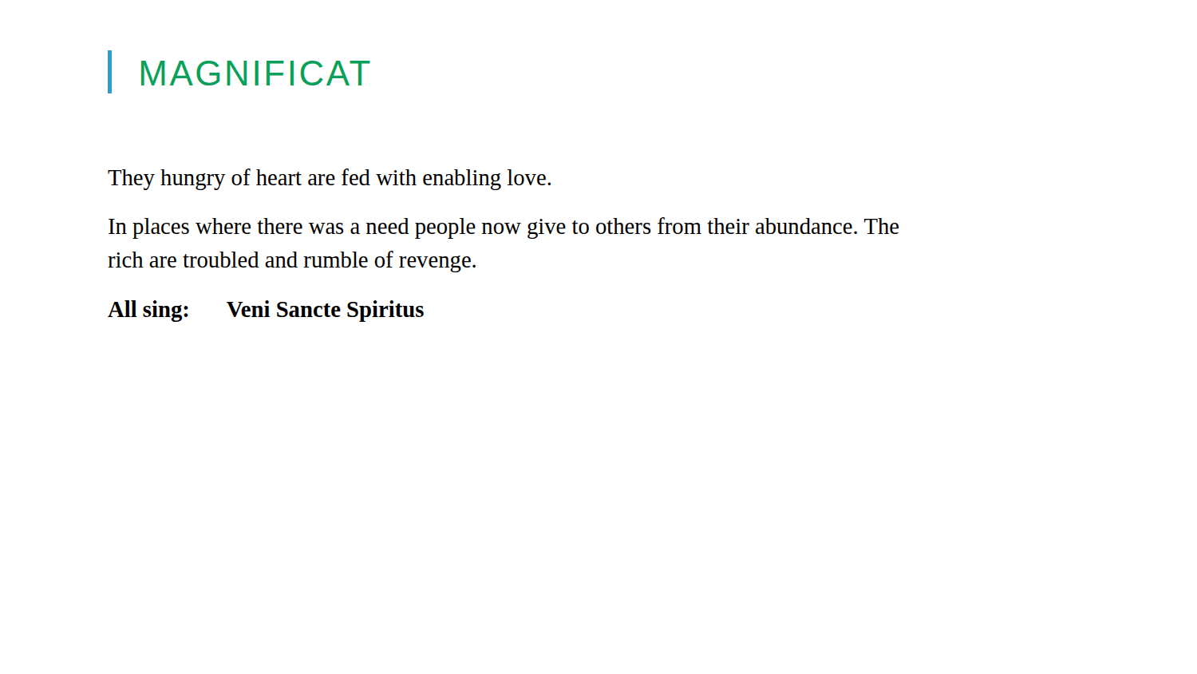Magnificat
They hungry of heart are fed with enabling love.
In places where there was a need people now give to others from their abundance. The rich are troubled and rumble of revenge.
All sing: Veni Sancte Spiritus